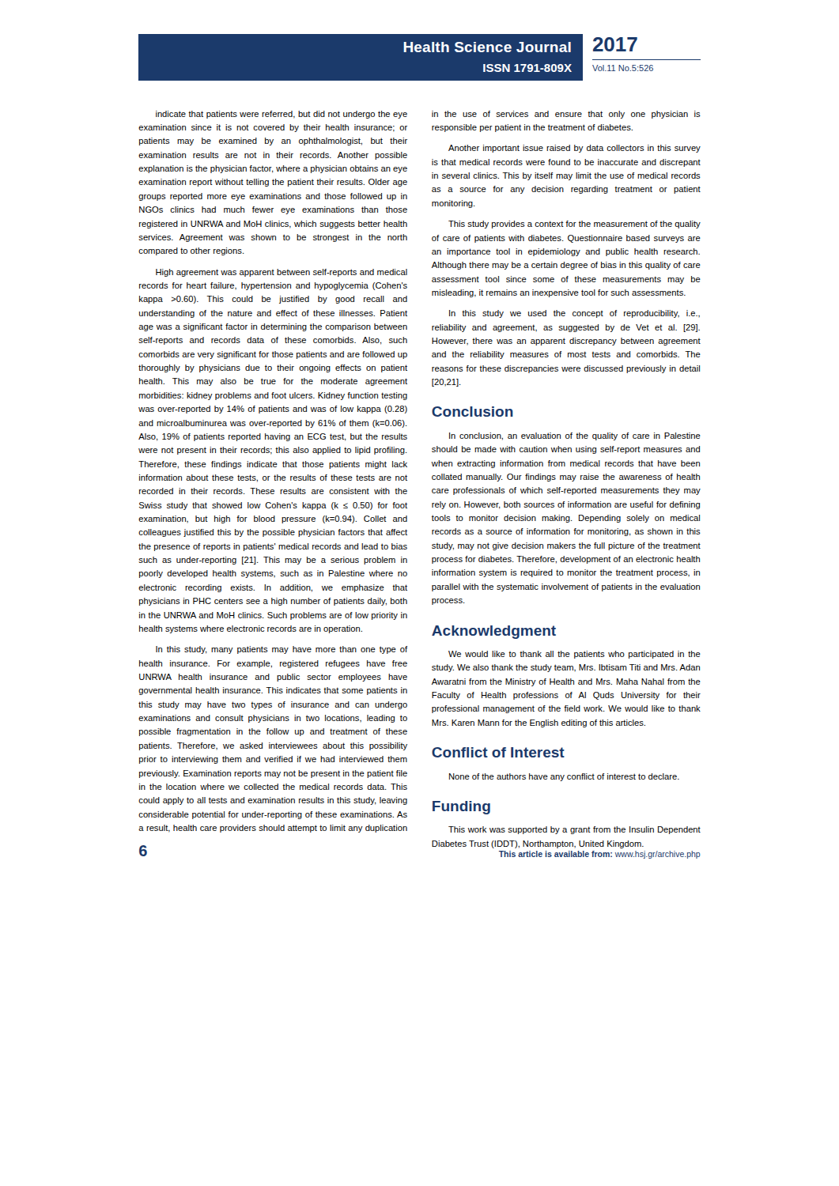Health Science Journal
ISSN 1791-809X
2017
Vol.11 No.5:526
indicate that patients were referred, but did not undergo the eye examination since it is not covered by their health insurance; or patients may be examined by an ophthalmologist, but their examination results are not in their records. Another possible explanation is the physician factor, where a physician obtains an eye examination report without telling the patient their results. Older age groups reported more eye examinations and those followed up in NGOs clinics had much fewer eye examinations than those registered in UNRWA and MoH clinics, which suggests better health services. Agreement was shown to be strongest in the north compared to other regions.
High agreement was apparent between self-reports and medical records for heart failure, hypertension and hypoglycemia (Cohen's kappa >0.60). This could be justified by good recall and understanding of the nature and effect of these illnesses. Patient age was a significant factor in determining the comparison between self-reports and records data of these comorbids. Also, such comorbids are very significant for those patients and are followed up thoroughly by physicians due to their ongoing effects on patient health. This may also be true for the moderate agreement morbidities: kidney problems and foot ulcers. Kidney function testing was over-reported by 14% of patients and was of low kappa (0.28) and microalbuminurea was over-reported by 61% of them (k=0.06). Also, 19% of patients reported having an ECG test, but the results were not present in their records; this also applied to lipid profiling. Therefore, these findings indicate that those patients might lack information about these tests, or the results of these tests are not recorded in their records. These results are consistent with the Swiss study that showed low Cohen's kappa (k ≤ 0.50) for foot examination, but high for blood pressure (k=0.94). Collet and colleagues justified this by the possible physician factors that affect the presence of reports in patients' medical records and lead to bias such as under-reporting [21]. This may be a serious problem in poorly developed health systems, such as in Palestine where no electronic recording exists. In addition, we emphasize that physicians in PHC centers see a high number of patients daily, both in the UNRWA and MoH clinics. Such problems are of low priority in health systems where electronic records are in operation.
In this study, many patients may have more than one type of health insurance. For example, registered refugees have free UNRWA health insurance and public sector employees have governmental health insurance. This indicates that some patients in this study may have two types of insurance and can undergo examinations and consult physicians in two locations, leading to possible fragmentation in the follow up and treatment of these patients. Therefore, we asked interviewees about this possibility prior to interviewing them and verified if we had interviewed them previously. Examination reports may not be present in the patient file in the location where we collected the medical records data. This could apply to all tests and examination results in this study, leaving considerable potential for under-reporting of these examinations. As a result, health care providers should attempt to limit any duplication in the use of services and ensure that only one physician is responsible per patient in the treatment of diabetes.
Another important issue raised by data collectors in this survey is that medical records were found to be inaccurate and discrepant in several clinics. This by itself may limit the use of medical records as a source for any decision regarding treatment or patient monitoring.
This study provides a context for the measurement of the quality of care of patients with diabetes. Questionnaire based surveys are an importance tool in epidemiology and public health research. Although there may be a certain degree of bias in this quality of care assessment tool since some of these measurements may be misleading, it remains an inexpensive tool for such assessments.
In this study we used the concept of reproducibility, i.e., reliability and agreement, as suggested by de Vet et al. [29]. However, there was an apparent discrepancy between agreement and the reliability measures of most tests and comorbids. The reasons for these discrepancies were discussed previously in detail [20,21].
Conclusion
In conclusion, an evaluation of the quality of care in Palestine should be made with caution when using self-report measures and when extracting information from medical records that have been collated manually. Our findings may raise the awareness of health care professionals of which self-reported measurements they may rely on. However, both sources of information are useful for defining tools to monitor decision making. Depending solely on medical records as a source of information for monitoring, as shown in this study, may not give decision makers the full picture of the treatment process for diabetes. Therefore, development of an electronic health information system is required to monitor the treatment process, in parallel with the systematic involvement of patients in the evaluation process.
Acknowledgment
We would like to thank all the patients who participated in the study. We also thank the study team, Mrs. Ibtisam Titi and Mrs. Adan Awaratni from the Ministry of Health and Mrs. Maha Nahal from the Faculty of Health professions of Al Quds University for their professional management of the field work. We would like to thank Mrs. Karen Mann for the English editing of this articles.
Conflict of Interest
None of the authors have any conflict of interest to declare.
Funding
This work was supported by a grant from the Insulin Dependent Diabetes Trust (IDDT), Northampton, United Kingdom.
6
This article is available from: www.hsj.gr/archive.php